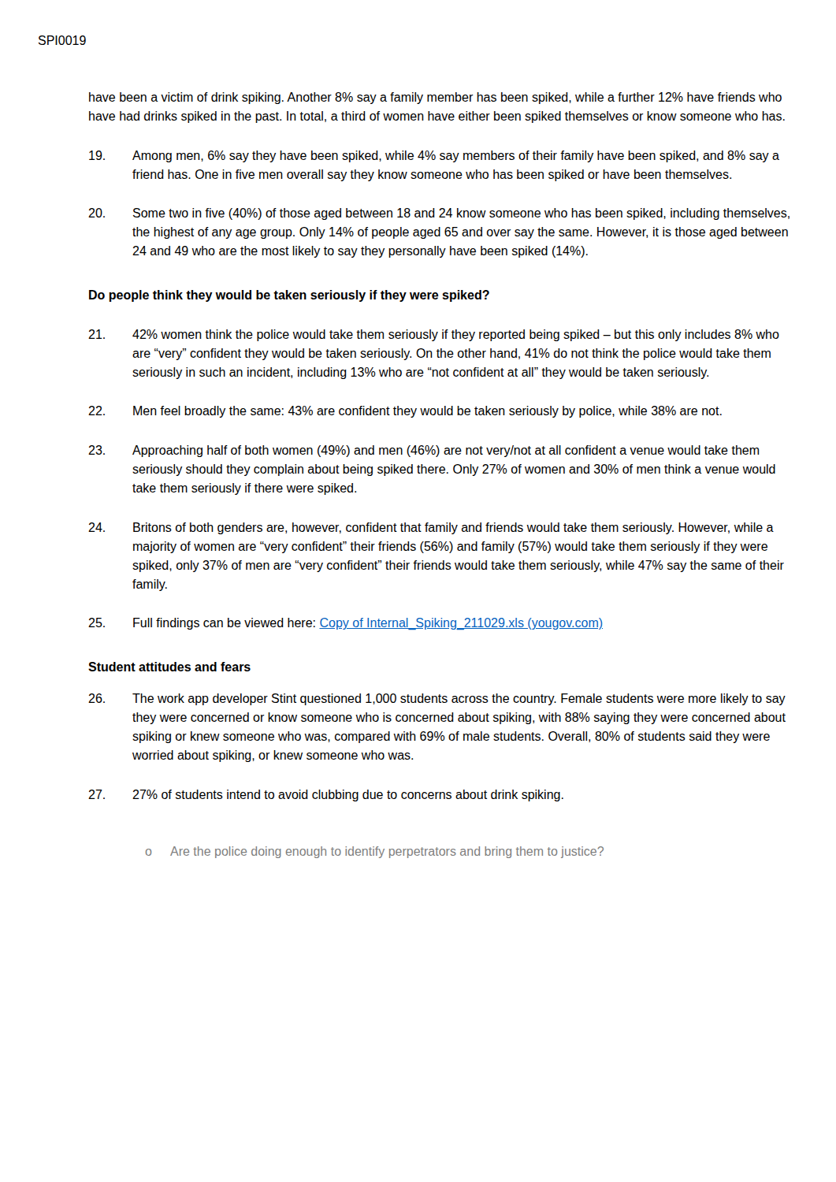SPI0019
have been a victim of drink spiking. Another 8% say a family member has been spiked, while a further 12% have friends who have had drinks spiked in the past. In total, a third of women have either been spiked themselves or know someone who has.
19.
Among men, 6% say they have been spiked, while 4% say members of their family have been spiked, and 8% say a friend has. One in five men overall say they know someone who has been spiked or have been themselves.
20.
Some two in five (40%) of those aged between 18 and 24 know someone who has been spiked, including themselves, the highest of any age group. Only 14% of people aged 65 and over say the same. However, it is those aged between 24 and 49 who are the most likely to say they personally have been spiked (14%).
Do people think they would be taken seriously if they were spiked?
21.
42% women think the police would take them seriously if they reported being spiked – but this only includes 8% who are “very” confident they would be taken seriously. On the other hand, 41% do not think the police would take them seriously in such an incident, including 13% who are “not confident at all” they would be taken seriously.
22.
Men feel broadly the same: 43% are confident they would be taken seriously by police, while 38% are not.
23.
Approaching half of both women (49%) and men (46%) are not very/not at all confident a venue would take them seriously should they complain about being spiked there. Only 27% of women and 30% of men think a venue would take them seriously if there were spiked.
24.
Britons of both genders are, however, confident that family and friends would take them seriously. However, while a majority of women are “very confident” their friends (56%) and family (57%) would take them seriously if they were spiked, only 37% of men are “very confident” their friends would take them seriously, while 47% say the same of their family.
25.
Full findings can be viewed here: Copy of Internal_Spiking_211029.xls (yougov.com)
Student attitudes and fears
26.
The work app developer Stint questioned 1,000 students across the country. Female students were more likely to say they were concerned or know someone who is concerned about spiking, with 88% saying they were concerned about spiking or knew someone who was, compared with 69% of male students. Overall, 80% of students said they were worried about spiking, or knew someone who was.
27.
27% of students intend to avoid clubbing due to concerns about drink spiking.
o
Are the police doing enough to identify perpetrators and bring them to justice?